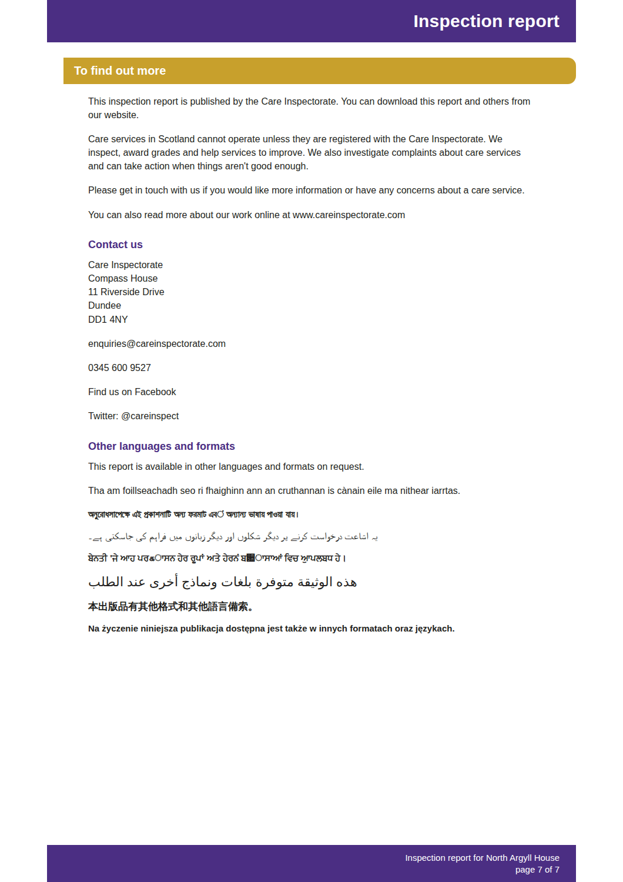Inspection report
To find out more
This inspection report is published by the Care Inspectorate. You can download this report and others from our website.
Care services in Scotland cannot operate unless they are registered with the Care Inspectorate. We inspect, award grades and help services to improve. We also investigate complaints about care services and can take action when things aren't good enough.
Please get in touch with us if you would like more information or have any concerns about a care service.
You can also read more about our work online at www.careinspectorate.com
Contact us
Care Inspectorate Compass House 11 Riverside Drive Dundee DD1 4NY
enquiries@careinspectorate.com
0345 600 9527
Find us on Facebook
Twitter: @careinspect
Other languages and formats
This report is available in other languages and formats on request.
Tha am foillseachadh seo ri fhaighinn ann an cruthannan is cànain eile ma nithear iarrtas.
অনুরোধসাপেক্ষে এই প্রকাশনাটি অন্য ফরমাট এবं অন্যান্য ভাষায় পাওয়া যায়।
یہ اشاعت درخواست کرنے پر دیگر شکلوں اور دیگر زبانوں میں فراہم کی جاسکتی ہے۔
ਬੇਨਤੀ 'ਜੇ ਆਹ ਪਰகਾਸਨ ਹੇਰ ਰੂਪਾਂ ਅਤੇ ਹੇਰਨਂ ਬ਺ਾਸਾਆਂ ਵਿਚ ਆੁਪਲਬਧ ਹੇ।
هذه الوثيقة متوفرة بلغات ونماذج أخرى عند الطلب
本出版品有其他格式和其他語言備索。
Na życzenie niniejsza publikacja dostępna jest także w innych formatach oraz językach.
Inspection report for North Argyll House page 7 of 7